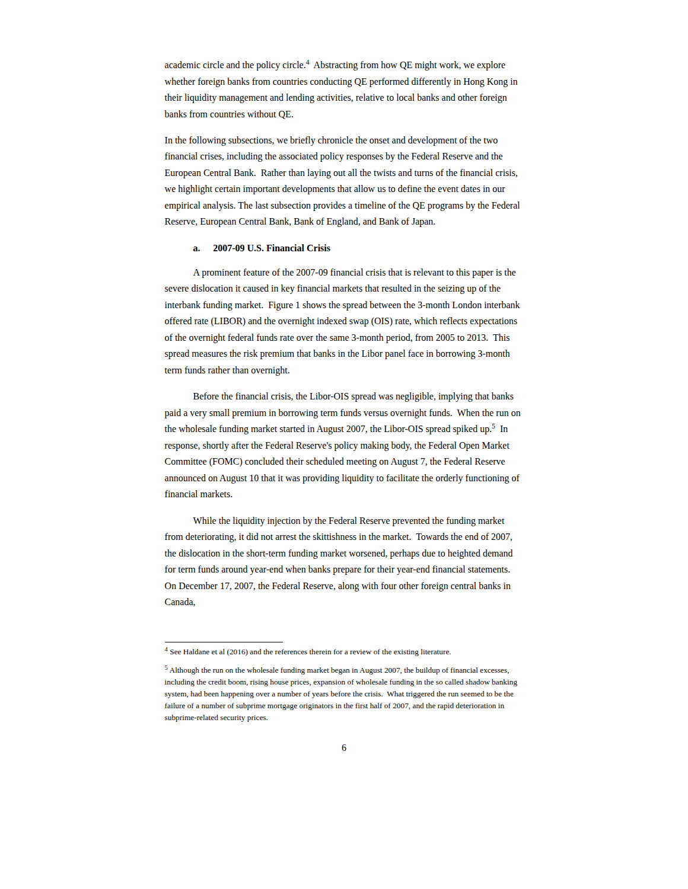academic circle and the policy circle.4 Abstracting from how QE might work, we explore whether foreign banks from countries conducting QE performed differently in Hong Kong in their liquidity management and lending activities, relative to local banks and other foreign banks from countries without QE.
In the following subsections, we briefly chronicle the onset and development of the two financial crises, including the associated policy responses by the Federal Reserve and the European Central Bank. Rather than laying out all the twists and turns of the financial crisis, we highlight certain important developments that allow us to define the event dates in our empirical analysis. The last subsection provides a timeline of the QE programs by the Federal Reserve, European Central Bank, Bank of England, and Bank of Japan.
a. 2007-09 U.S. Financial Crisis
A prominent feature of the 2007-09 financial crisis that is relevant to this paper is the severe dislocation it caused in key financial markets that resulted in the seizing up of the interbank funding market. Figure 1 shows the spread between the 3-month London interbank offered rate (LIBOR) and the overnight indexed swap (OIS) rate, which reflects expectations of the overnight federal funds rate over the same 3-month period, from 2005 to 2013. This spread measures the risk premium that banks in the Libor panel face in borrowing 3-month term funds rather than overnight.
Before the financial crisis, the Libor-OIS spread was negligible, implying that banks paid a very small premium in borrowing term funds versus overnight funds. When the run on the wholesale funding market started in August 2007, the Libor-OIS spread spiked up.5 In response, shortly after the Federal Reserve's policy making body, the Federal Open Market Committee (FOMC) concluded their scheduled meeting on August 7, the Federal Reserve announced on August 10 that it was providing liquidity to facilitate the orderly functioning of financial markets.
While the liquidity injection by the Federal Reserve prevented the funding market from deteriorating, it did not arrest the skittishness in the market. Towards the end of 2007, the dislocation in the short-term funding market worsened, perhaps due to heighted demand for term funds around year-end when banks prepare for their year-end financial statements. On December 17, 2007, the Federal Reserve, along with four other foreign central banks in Canada,
4 See Haldane et al (2016) and the references therein for a review of the existing literature.
5 Although the run on the wholesale funding market began in August 2007, the buildup of financial excesses, including the credit boom, rising house prices, expansion of wholesale funding in the so called shadow banking system, had been happening over a number of years before the crisis. What triggered the run seemed to be the failure of a number of subprime mortgage originators in the first half of 2007, and the rapid deterioration in subprime-related security prices.
6